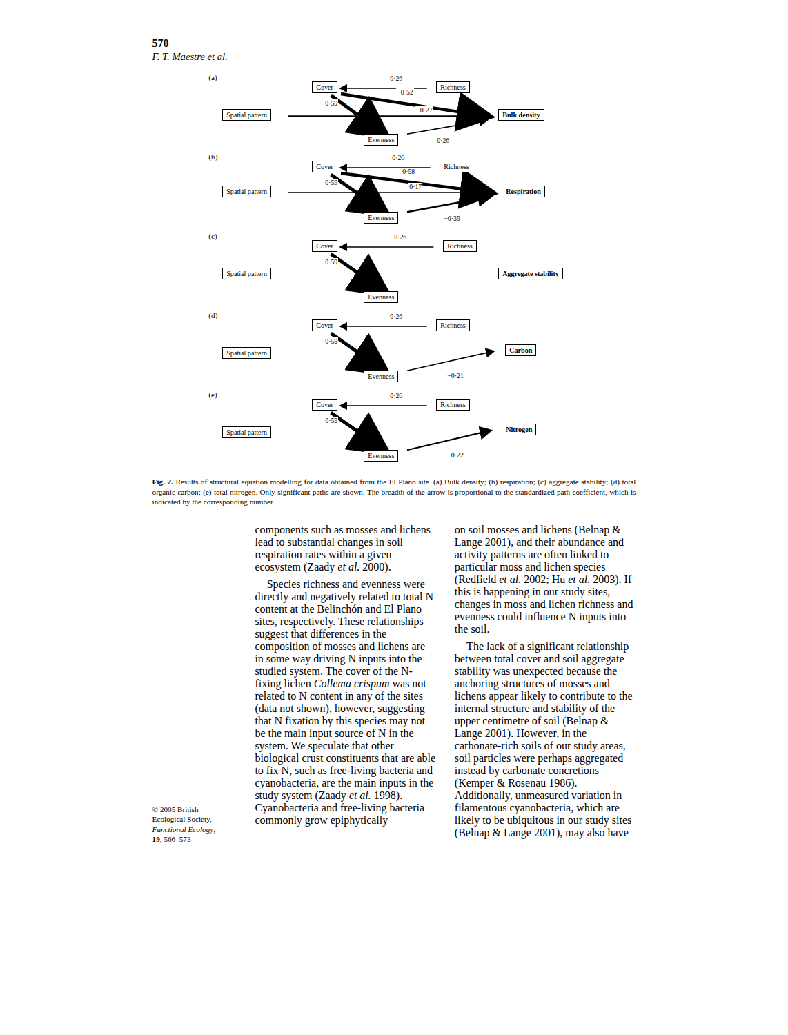570
F. T. Maestre et al.
(a)
Cover
Richness
Spatial pattern
Bulk density
Evenness
0·26
−0·52
0·59
−0·27
0·26
(b)
Cover
Richness
Spatial pattern
Respiration
Evenness
0·26
0·58
0·59
0·17
−0·39
(c)
Cover
Richness
Spatial pattern
Aggregate stability
Evenness
0·26
0·59
(d)
Cover
Richness
Spatial pattern
Carbon
Evenness
0·26
0·59
−0·21
(e)
Cover
Richness
Spatial pattern
Nitrogen
Evenness
0·26
0·59
−0·22
Fig. 2. Results of structural equation modelling for data obtained from the El Plano site. (a) Bulk density; (b) respiration; (c) aggregate stability; (d) total organic carbon; (e) total nitrogen. Only significant paths are shown. The breadth of the arrow is proportional to the standardized path coefficient, which is indicated by the corresponding number.
components such as mosses and lichens lead to substantial changes in soil respiration rates within a given ecosystem (Zaady et al. 2000).
Species richness and evenness were directly and negatively related to total N content at the Belinchón and El Plano sites, respectively. These relationships suggest that differences in the composition of mosses and lichens are in some way driving N inputs into the studied system. The cover of the N-fixing lichen Collema crispum was not related to N content in any of the sites (data not shown), however, suggesting that N fixation by this species may not be the main input source of N in the system. We speculate that other biological crust constituents that are able to fix N, such as free-living bacteria and cyanobacteria, are the main inputs in the study system (Zaady et al. 1998). Cyanobacteria and free-living bacteria commonly grow epiphytically
on soil mosses and lichens (Belnap & Lange 2001), and their abundance and activity patterns are often linked to particular moss and lichen species (Redfield et al. 2002; Hu et al. 2003). If this is happening in our study sites, changes in moss and lichen richness and evenness could influence N inputs into the soil.
The lack of a significant relationship between total cover and soil aggregate stability was unexpected because the anchoring structures of mosses and lichens appear likely to contribute to the internal structure and stability of the upper centimetre of soil (Belnap & Lange 2001). However, in the carbonate-rich soils of our study areas, soil particles were perhaps aggregated instead by carbonate concretions (Kemper & Rosenau 1986). Additionally, unmeasured variation in filamentous cyanobacteria, which are likely to be ubiquitous in our study sites (Belnap & Lange 2001), may also have
© 2005 British
Ecological Society,
Functional Ecology,
19, 566–573